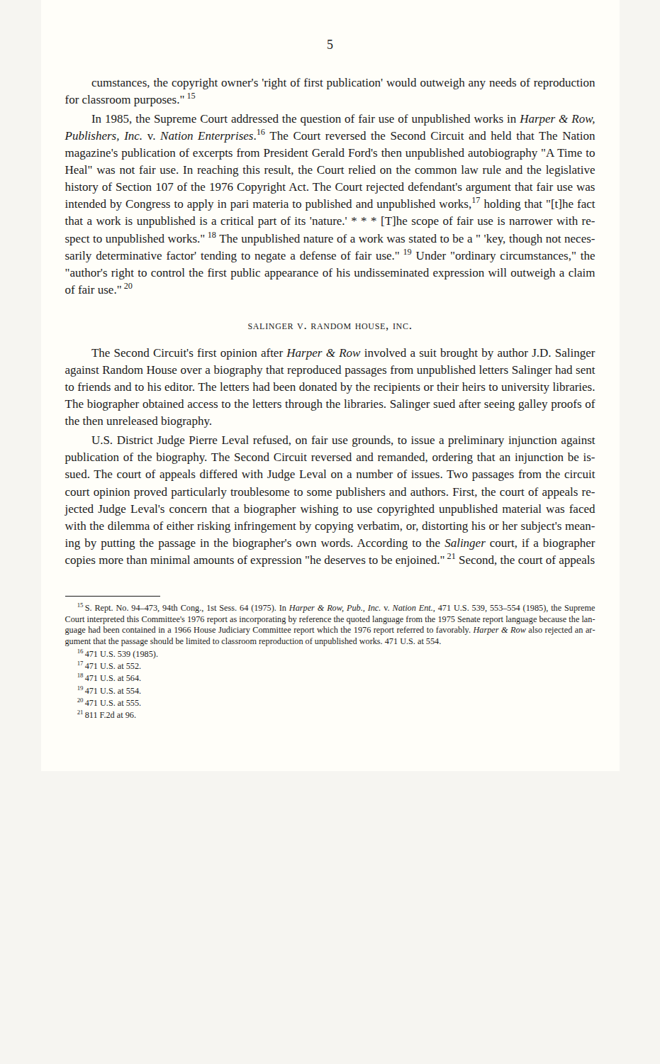5
cumstances, the copyright owner's 'right of first publication' would outweigh any needs of reproduction for classroom purposes." 15
In 1985, the Supreme Court addressed the question of fair use of unpublished works in Harper & Row, Publishers, Inc. v. Nation Enterprises.16 The Court reversed the Second Circuit and held that The Nation magazine's publication of excerpts from President Gerald Ford's then unpublished autobiography "A Time to Heal" was not fair use. In reaching this result, the Court relied on the common law rule and the legislative history of Section 107 of the 1976 Copyright Act. The Court rejected defendant's argument that fair use was intended by Congress to apply in pari materia to published and unpublished works,17 holding that "[t]he fact that a work is unpublished is a critical part of its 'nature.' * * * [T]he scope of fair use is narrower with respect to unpublished works." 18 The unpublished nature of a work was stated to be a " 'key, though not necessarily determinative factor' tending to negate a defense of fair use." 19 Under "ordinary circumstances," the "author's right to control the first public appearance of his undisseminated expression will outweigh a claim of fair use." 20
Salinger v. Random House, Inc.
The Second Circuit's first opinion after Harper & Row involved a suit brought by author J.D. Salinger against Random House over a biography that reproduced passages from unpublished letters Salinger had sent to friends and to his editor. The letters had been donated by the recipients or their heirs to university libraries. The biographer obtained access to the letters through the libraries. Salinger sued after seeing galley proofs of the then unreleased biography.
U.S. District Judge Pierre Leval refused, on fair use grounds, to issue a preliminary injunction against publication of the biography. The Second Circuit reversed and remanded, ordering that an injunction be issued. The court of appeals differed with Judge Leval on a number of issues. Two passages from the circuit court opinion proved particularly troublesome to some publishers and authors. First, the court of appeals rejected Judge Leval's concern that a biographer wishing to use copyrighted unpublished material was faced with the dilemma of either risking infringement by copying verbatim, or, distorting his or her subject's meaning by putting the passage in the biographer's own words. According to the Salinger court, if a biographer copies more than minimal amounts of expression "he deserves to be enjoined." 21 Second, the court of appeals
15S. Rept. No. 94–473, 94th Cong., 1st Sess. 64 (1975). In Harper & Row, Pub., Inc. v. Nation Ent., 471 U.S. 539, 553–554 (1985), the Supreme Court interpreted this Committee's 1976 report as incorporating by reference the quoted language from the 1975 Senate report language because the language had been contained in a 1966 House Judiciary Committee report which the 1976 report referred to favorably. Harper & Row also rejected an argument that the passage should be limited to classroom reproduction of unpublished works. 471 U.S. at 554.
16471 U.S. 539 (1985).
17471 U.S. at 552.
18471 U.S. at 564.
19471 U.S. at 554.
20471 U.S. at 555.
21811 F.2d at 96.